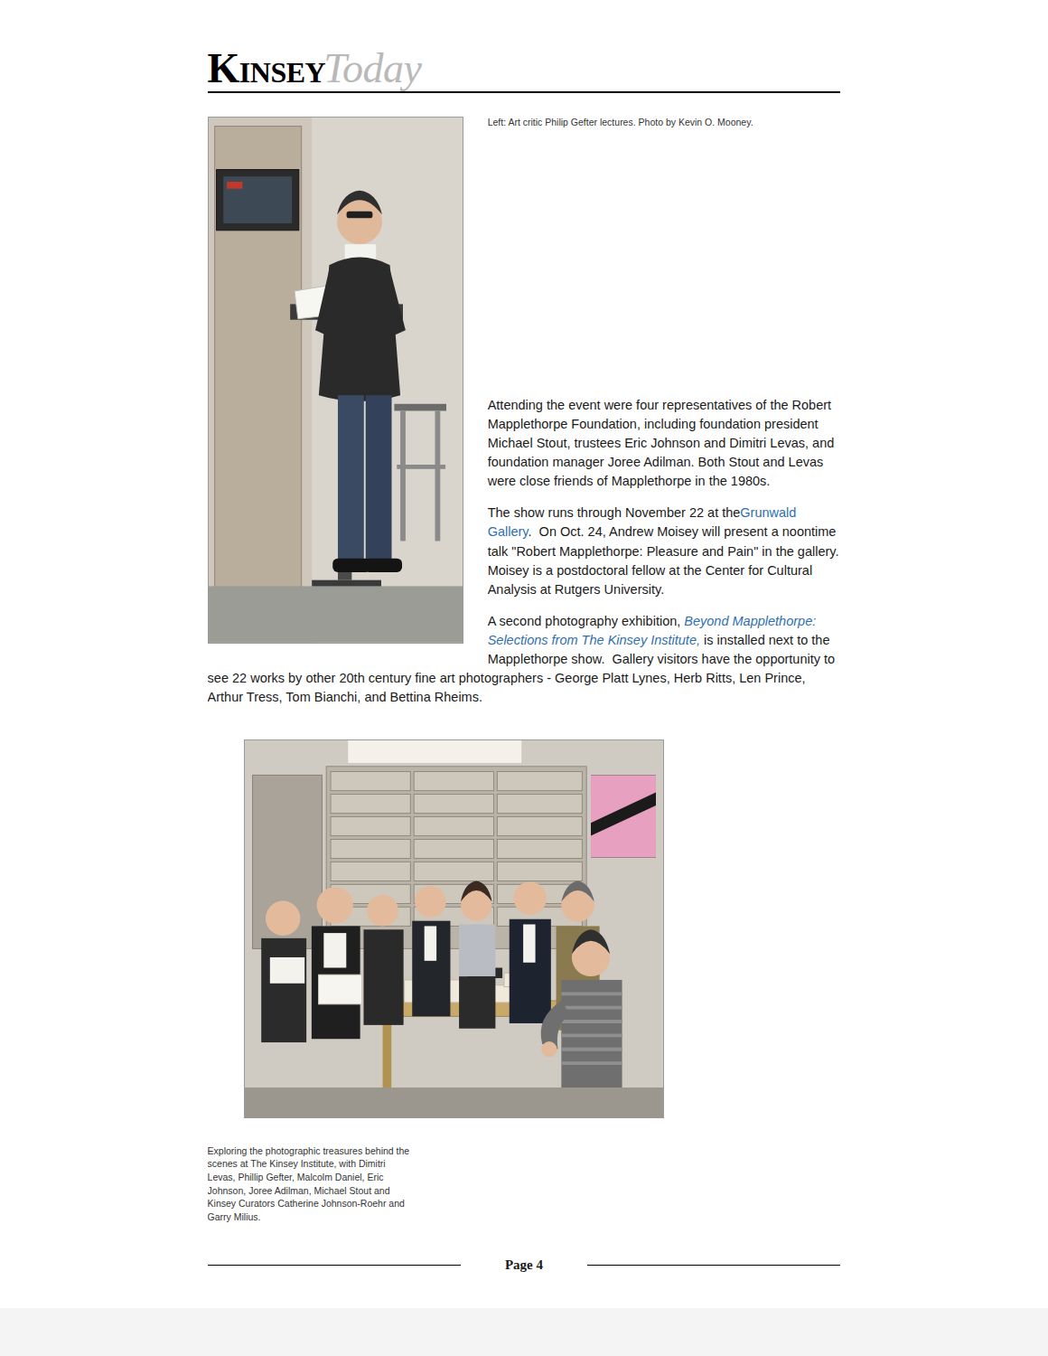Kinsey Today
Left: Art critic Philip Gefter lectures. Photo by Kevin O. Mooney.
Attending the event were four representatives of the Robert Mapplethorpe Foundation, including foundation president Michael Stout, trustees Eric Johnson and Dimitri Levas, and foundation manager Joree Adilman. Both Stout and Levas were close friends of Mapplethorpe in the 1980s.
The show runs through November 22 at theGrunwald Gallery. On Oct. 24, Andrew Moisey will present a noontime talk "Robert Mapplethorpe: Pleasure and Pain" in the gallery. Moisey is a postdoctoral fellow at the Center for Cultural Analysis at Rutgers University.
A second photography exhibition, Beyond Mapplethorpe: Selections from The Kinsey Institute, is installed next to the Mapplethorpe show. Gallery visitors have the opportunity to see 22 works by other 20th century fine art photographers - George Platt Lynes, Herb Ritts, Len Prince, Arthur Tress, Tom Bianchi, and Bettina Rheims.
Exploring the photographic treasures behind the scenes at The Kinsey Institute, with Dimitri Levas, Phillip Gefter, Malcolm Daniel, Eric Johnson, Joree Adilman, Michael Stout and Kinsey Curators Catherine Johnson-Roehr and Garry Milius.
Page 4